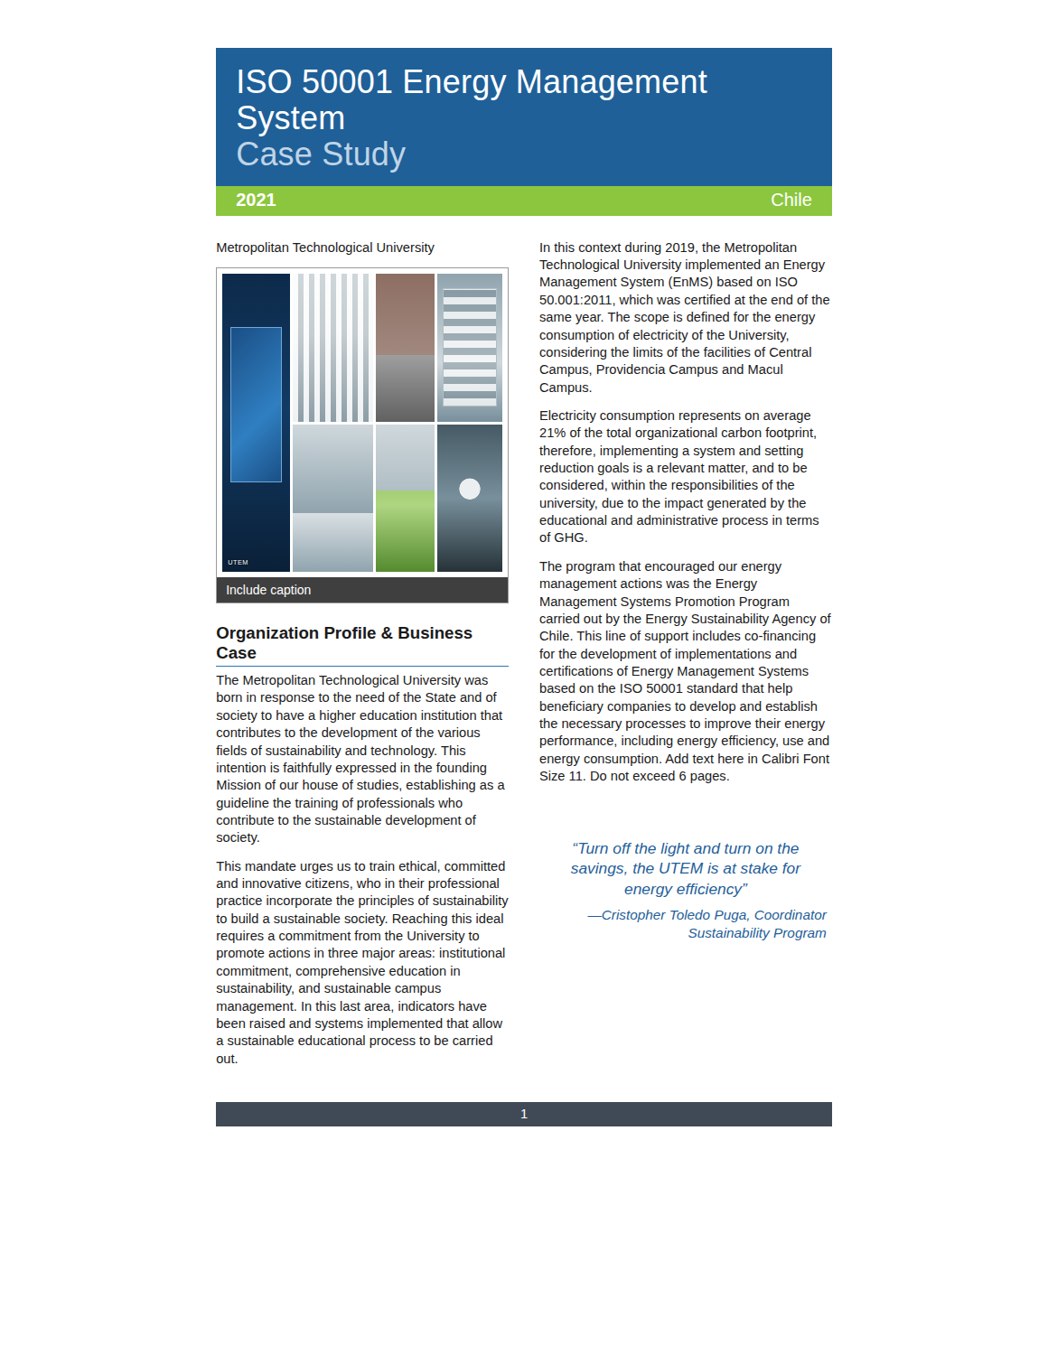ISO 50001 Energy Management System Case Study
2021 Chile
Metropolitan Technological University
UTEM
Include caption
Organization Profile & Business Case
The Metropolitan Technological University was born in response to the need of the State and of society to have a higher education institution that contributes to the development of the various fields of sustainability and technology. This intention is faithfully expressed in the founding Mission of our house of studies, establishing as a guideline the training of professionals who contribute to the sustainable development of society.
This mandate urges us to train ethical, committed and innovative citizens, who in their professional practice incorporate the principles of sustainability to build a sustainable society. Reaching this ideal requires a commitment from the University to promote actions in three major areas: institutional commitment, comprehensive education in sustainability, and sustainable campus management. In this last area, indicators have been raised and systems implemented that allow a sustainable educational process to be carried out.
In this context during 2019, the Metropolitan Technological University implemented an Energy Management System (EnMS) based on ISO 50.001:2011, which was certified at the end of the same year. The scope is defined for the energy consumption of electricity of the University, considering the limits of the facilities of Central Campus, Providencia Campus and Macul Campus.
Electricity consumption represents on average 21% of the total organizational carbon footprint, therefore, implementing a system and setting reduction goals is a relevant matter, and to be considered, within the responsibilities of the university, due to the impact generated by the educational and administrative process in terms of GHG.
The program that encouraged our energy management actions was the Energy Management Systems Promotion Program carried out by the Energy Sustainability Agency of Chile. This line of support includes co-financing for the development of implementations and certifications of Energy Management Systems based on the ISO 50001 standard that help beneficiary companies to develop and establish the necessary processes to improve their energy performance, including energy efficiency, use and energy consumption. Add text here in Calibri Font Size 11. Do not exceed 6 pages.
“Turn off the light and turn on the savings, the UTEM is at stake for energy efficiency” —Cristopher Toledo Puga, Coordinator Sustainability Program
1